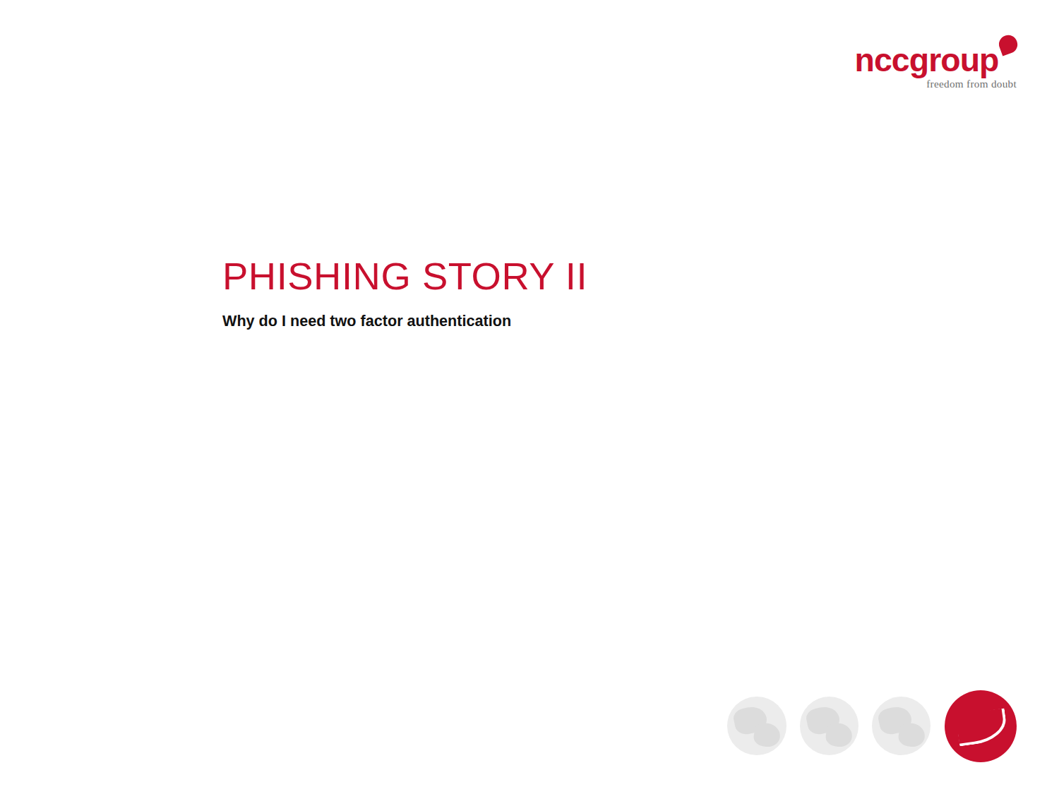nccgroup
freedom from doubt
PHISHING STORY II
Why do I need two factor authentication